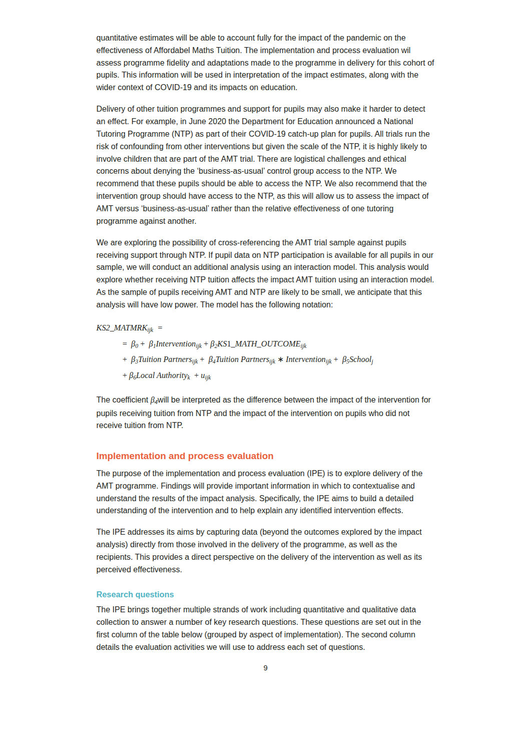quantitative estimates will be able to account fully for the impact of the pandemic on the effectiveness of Affordabel Maths Tuition. The implementation and process evaluation wil assess programme fidelity and adaptations made to the programme in delivery for this cohort of pupils. This information will be used in interpretation of the impact estimates, along with the wider context of COVID-19 and its impacts on education.
Delivery of other tuition programmes and support for pupils may also make it harder to detect an effect. For example, in June 2020 the Department for Education announced a National Tutoring Programme (NTP) as part of their COVID-19 catch-up plan for pupils. All trials run the risk of confounding from other interventions but given the scale of the NTP, it is highly likely to involve children that are part of the AMT trial. There are logistical challenges and ethical concerns about denying the ‘business-as-usual’ control group access to the NTP. We recommend that these pupils should be able to access the NTP. We also recommend that the intervention group should have access to the NTP, as this will allow us to assess the impact of AMT versus ‘business-as-usual’ rather than the relative effectiveness of one tutoring programme against another.
We are exploring the possibility of cross-referencing the AMT trial sample against pupils receiving support through NTP. If pupil data on NTP participation is available for all pupils in our sample, we will conduct an additional analysis using an interaction model. This analysis would explore whether receiving NTP tuition affects the impact AMT tuition using an interaction model. As the sample of pupils receiving AMT and NTP are likely to be small, we anticipate that this analysis will have low power. The model has the following notation:
KS2_MATMRKijk =
= β 0 + β 1 Interventionijk + β 2 KS1_MATH_OUTCOMEijk
+ β 3 Tuition Partnersijk + β 4 Tuition Partnersijk ∗ Interventionijk + β 5 Schoolj
+ β 6 Local Authorityk + uijk
The coefficient β 4will be interpreted as the difference between the impact of the intervention for pupils receiving tuition from NTP and the impact of the intervention on pupils who did not receive tuition from NTP.
Implementation and process evaluation
The purpose of the implementation and process evaluation (IPE) is to explore delivery of the AMT programme. Findings will provide important information in which to contextualise and understand the results of the impact analysis. Specifically, the IPE aims to build a detailed understanding of the intervention and to help explain any identified intervention effects.
The IPE addresses its aims by capturing data (beyond the outcomes explored by the impact analysis) directly from those involved in the delivery of the programme, as well as the recipients. This provides a direct perspective on the delivery of the intervention as well as its perceived effectiveness.
Research questions
The IPE brings together multiple strands of work including quantitative and qualitative data collection to answer a number of key research questions. These questions are set out in the first column of the table below (grouped by aspect of implementation). The second column details the evaluation activities we will use to address each set of questions.
9